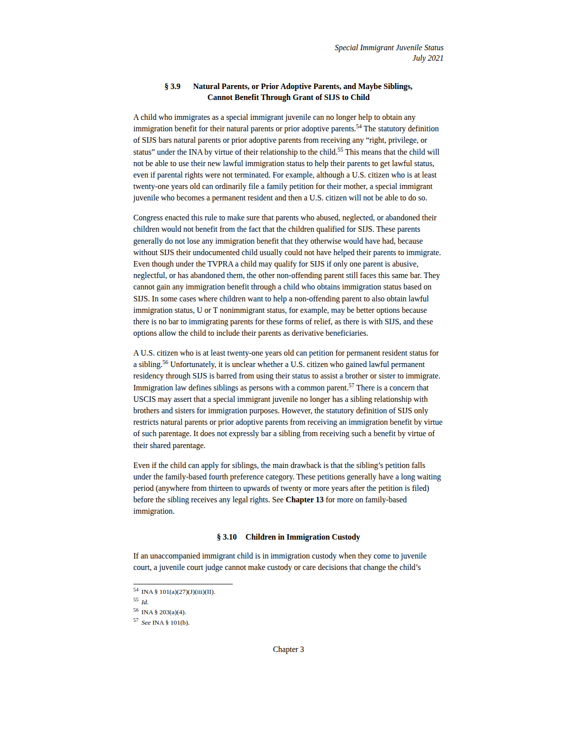Special Immigrant Juvenile Status
July 2021
§ 3.9 Natural Parents, or Prior Adoptive Parents, and Maybe Siblings,
Cannot Benefit Through Grant of SIJS to Child
A child who immigrates as a special immigrant juvenile can no longer help to obtain any immigration benefit for their natural parents or prior adoptive parents.54 The statutory definition of SIJS bars natural parents or prior adoptive parents from receiving any “right, privilege, or status” under the INA by virtue of their relationship to the child.55 This means that the child will not be able to use their new lawful immigration status to help their parents to get lawful status, even if parental rights were not terminated. For example, although a U.S. citizen who is at least twenty-one years old can ordinarily file a family petition for their mother, a special immigrant juvenile who becomes a permanent resident and then a U.S. citizen will not be able to do so.
Congress enacted this rule to make sure that parents who abused, neglected, or abandoned their children would not benefit from the fact that the children qualified for SIJS. These parents generally do not lose any immigration benefit that they otherwise would have had, because without SIJS their undocumented child usually could not have helped their parents to immigrate. Even though under the TVPRA a child may qualify for SIJS if only one parent is abusive, neglectful, or has abandoned them, the other non-offending parent still faces this same bar. They cannot gain any immigration benefit through a child who obtains immigration status based on SIJS. In some cases where children want to help a non-offending parent to also obtain lawful immigration status, U or T nonimmigrant status, for example, may be better options because there is no bar to immigrating parents for these forms of relief, as there is with SIJS, and these options allow the child to include their parents as derivative beneficiaries.
A U.S. citizen who is at least twenty-one years old can petition for permanent resident status for a sibling.56 Unfortunately, it is unclear whether a U.S. citizen who gained lawful permanent residency through SIJS is barred from using their status to assist a brother or sister to immigrate. Immigration law defines siblings as persons with a common parent.57 There is a concern that USCIS may assert that a special immigrant juvenile no longer has a sibling relationship with brothers and sisters for immigration purposes. However, the statutory definition of SIJS only restricts natural parents or prior adoptive parents from receiving an immigration benefit by virtue of such parentage. It does not expressly bar a sibling from receiving such a benefit by virtue of their shared parentage.
Even if the child can apply for siblings, the main drawback is that the sibling’s petition falls under the family-based fourth preference category. These petitions generally have a long waiting period (anywhere from thirteen to upwards of twenty or more years after the petition is filed) before the sibling receives any legal rights. See Chapter 13 for more on family-based immigration.
§ 3.10 Children in Immigration Custody
If an unaccompanied immigrant child is in immigration custody when they come to juvenile court, a juvenile court judge cannot make custody or care decisions that change the child’s
54 INA § 101(a)(27)(J)(iii)(II).
55 Id.
56 INA § 203(a)(4).
57 See INA § 101(b).
Chapter 3